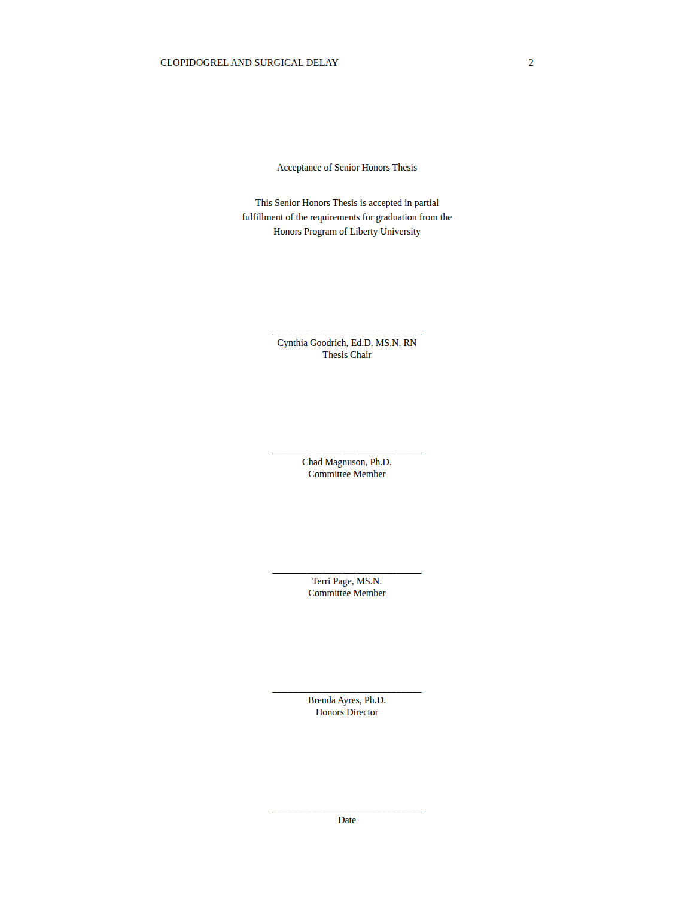Clopidogrel and Surgical Delay 2
Acceptance of Senior Honors Thesis
This Senior Honors Thesis is accepted in partial
fulfillment of the requirements for graduation from the
Honors Program of Liberty University
______________________________ Cynthia Goodrich, Ed.D. MS.N. RN Thesis Chair
______________________________ Chad Magnuson, Ph.D. Committee Member
______________________________ Terri Page, MS.N. Committee Member
______________________________ Brenda Ayres, Ph.D. Honors Director
______________________________ Date